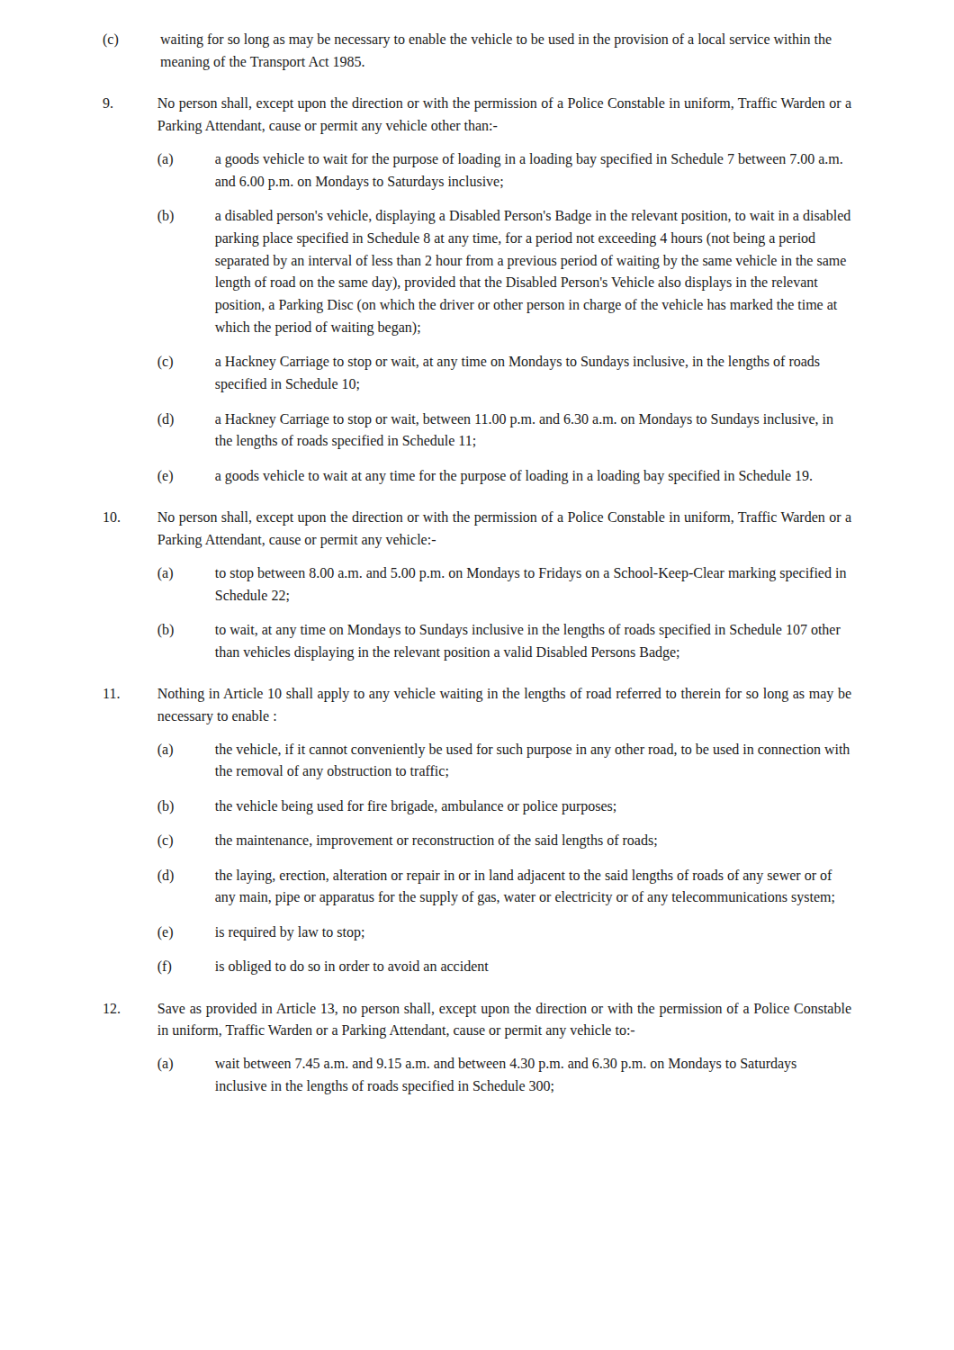(c) waiting for so long as may be necessary to enable the vehicle to be used in the provision of a local service within the meaning of the Transport Act 1985.
9.
No person shall, except upon the direction or with the permission of a Police Constable in uniform, Traffic Warden or a Parking Attendant, cause or permit any vehicle other than:-
(a) a goods vehicle to wait for the purpose of loading in a loading bay specified in Schedule 7 between 7.00 a.m. and 6.00 p.m. on Mondays to Saturdays inclusive;
(b) a disabled person's vehicle, displaying a Disabled Person's Badge in the relevant position, to wait in a disabled parking place specified in Schedule 8 at any time, for a period not exceeding 4 hours (not being a period separated by an interval of less than 2 hour from a previous period of waiting by the same vehicle in the same length of road on the same day), provided that the Disabled Person's Vehicle also displays in the relevant position, a Parking Disc (on which the driver or other person in charge of the vehicle has marked the time at which the period of waiting began);
(c) a Hackney Carriage to stop or wait, at any time on Mondays to Sundays inclusive, in the lengths of roads specified in Schedule 10;
(d) a Hackney Carriage to stop or wait, between 11.00 p.m. and 6.30 a.m. on Mondays to Sundays inclusive, in the lengths of roads specified in Schedule 11;
(e) a goods vehicle to wait at any time for the purpose of loading in a loading bay specified in Schedule 19.
10.
No person shall, except upon the direction or with the permission of a Police Constable in uniform, Traffic Warden or a Parking Attendant, cause or permit any vehicle:-
(a) to stop between 8.00 a.m. and 5.00 p.m. on Mondays to Fridays on a School-Keep-Clear marking specified in Schedule 22;
(b) to wait, at any time on Mondays to Sundays inclusive in the lengths of roads specified in Schedule 107 other than vehicles displaying in the relevant position a valid Disabled Persons Badge;
11.
Nothing in Article 10 shall apply to any vehicle waiting in the lengths of road referred to therein for so long as may be necessary to enable :
(a) the vehicle, if it cannot conveniently be used for such purpose in any other road, to be used in connection with the removal of any obstruction to traffic;
(b) the vehicle being used for fire brigade, ambulance or police purposes;
(c) the maintenance, improvement or reconstruction of the said lengths of roads;
(d) the laying, erection, alteration or repair in or in land adjacent to the said lengths of roads of any sewer or of any main, pipe or apparatus for the supply of gas, water or electricity or of any telecommunications system;
(e) is required by law to stop;
(f) is obliged to do so in order to avoid an accident
12.
Save as provided in Article 13, no person shall, except upon the direction or with the permission of a Police Constable in uniform, Traffic Warden or a Parking Attendant, cause or permit any vehicle to:-
(a) wait between 7.45 a.m. and 9.15 a.m. and between 4.30 p.m. and 6.30 p.m. on Mondays to Saturdays inclusive in the lengths of roads specified in Schedule 300;